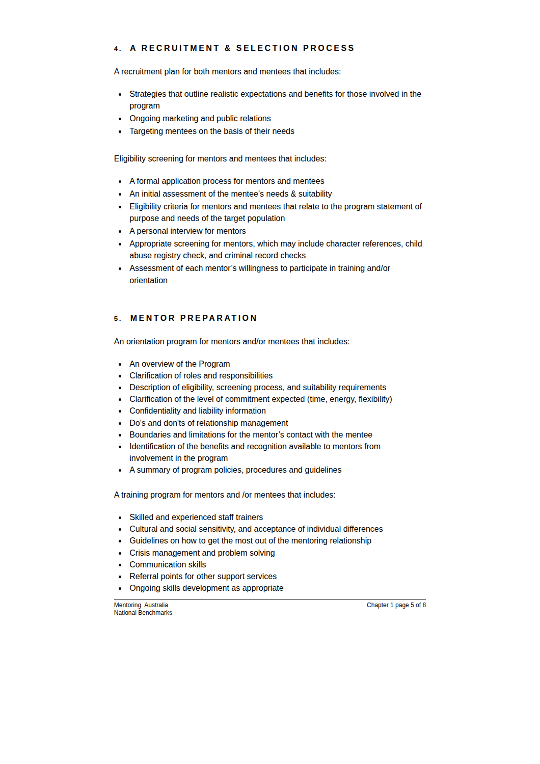4. A RECRUITMENT & SELECTION PROCESS
A recruitment plan for both mentors and mentees that includes:
Strategies that outline realistic expectations and benefits for those involved in the program
Ongoing marketing and public relations
Targeting mentees on the basis of their needs
Eligibility screening for mentors and mentees that includes:
A formal application process for mentors and mentees
An initial assessment of the mentee’s needs & suitability
Eligibility criteria for mentors and mentees that relate to the program statement of purpose and needs of the target population
A personal interview for mentors
Appropriate screening for mentors, which may include character references, child abuse registry check, and criminal record checks
Assessment of each mentor’s willingness to participate in training and/or orientation
5. MENTOR PREPARATION
An orientation program for mentors and/or mentees that includes:
An overview of the Program
Clarification of roles and responsibilities
Description of eligibility, screening process, and suitability requirements
Clarification of the level of commitment expected (time, energy, flexibility)
Confidentiality and liability information
Do's and don'ts of relationship management
Boundaries and limitations for the mentor’s contact with the mentee
Identification of the benefits and recognition available to mentors from involvement in the program
A summary of program policies, procedures and guidelines
A training program for mentors and /or mentees that includes:
Skilled and experienced staff trainers
Cultural and social sensitivity, and acceptance of individual differences
Guidelines on how to get the most out of the mentoring relationship
Crisis management and problem solving
Communication skills
Referral points for other support services
Ongoing skills development as appropriate
Mentoring Australia
National Benchmarks
Chapter 1 page 5 of 8